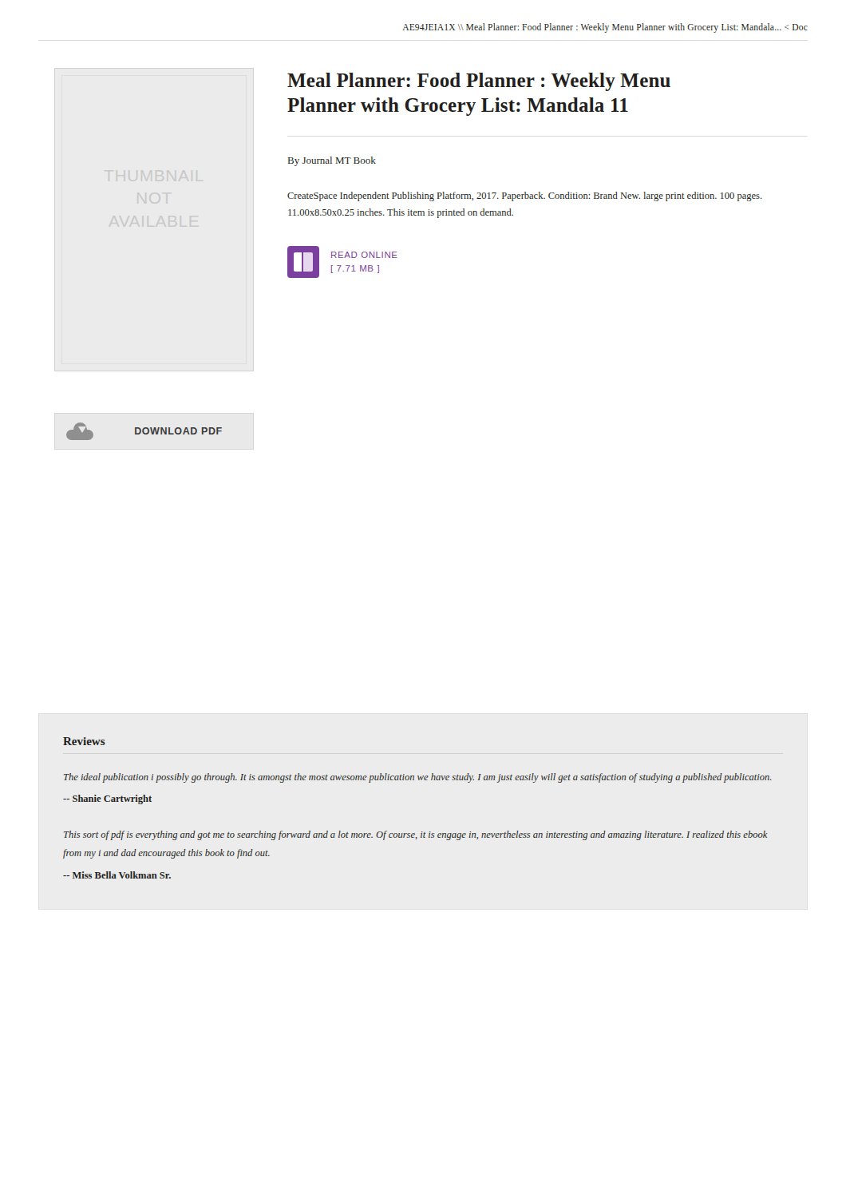AE94JEIA1X \\ Meal Planner: Food Planner : Weekly Menu Planner with Grocery List: Mandala... < Doc
THUMBNAIL
NOT
AVAILABLE
DOWNLOAD PDF
Meal Planner: Food Planner : Weekly Menu
Planner with Grocery List: Mandala 11
By Journal MT Book
CreateSpace Independent Publishing Platform, 2017. Paperback. Condition: Brand New. large print edition. 100 pages. 11.00x8.50x0.25 inches. This item is printed on demand.
READ ONLINE
[ 7.71 MB ]
Reviews
The ideal publication i possibly go through. It is amongst the most awesome publication we have study. I am just easily will get a satisfaction of studying a published publication.
-- Shanie Cartwright
This sort of pdf is everything and got me to searching forward and a lot more. Of course, it is engage in, nevertheless an interesting and amazing literature. I realized this ebook from my i and dad encouraged this book to find out.
-- Miss Bella Volkman Sr.